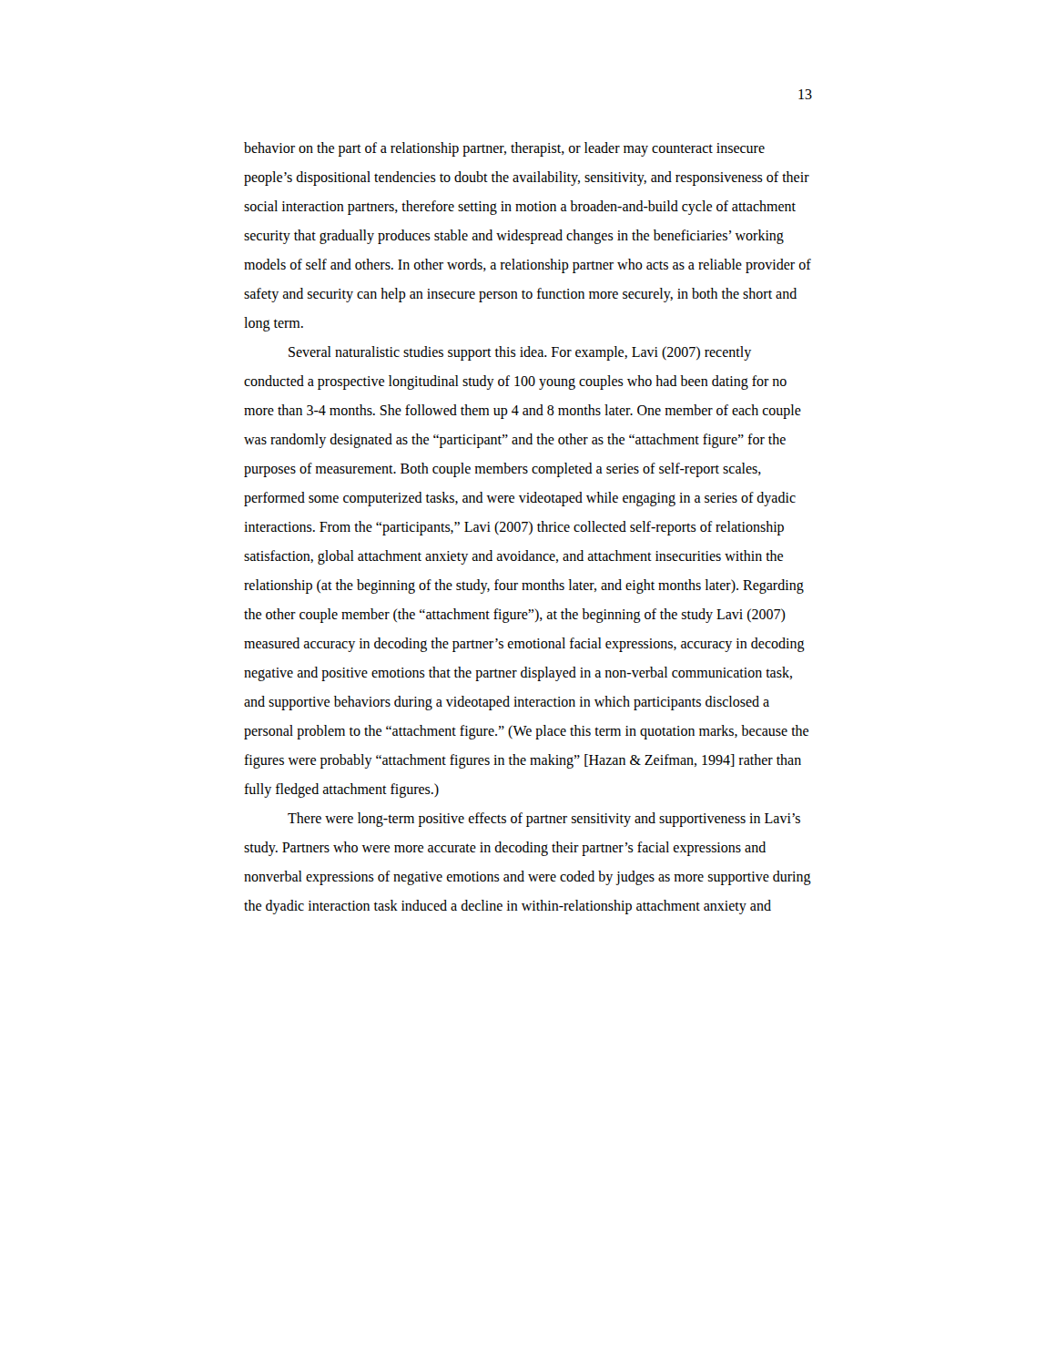13
behavior on the part of a relationship partner, therapist, or leader may counteract insecure people’s dispositional tendencies to doubt the availability, sensitivity, and responsiveness of their social interaction partners, therefore setting in motion a broaden-and-build cycle of attachment security that gradually produces stable and widespread changes in the beneficiaries’ working models of self and others. In other words, a relationship partner who acts as a reliable provider of safety and security can help an insecure person to function more securely, in both the short and long term.
Several naturalistic studies support this idea. For example, Lavi (2007) recently conducted a prospective longitudinal study of 100 young couples who had been dating for no more than 3-4 months. She followed them up 4 and 8 months later. One member of each couple was randomly designated as the “participant” and the other as the “attachment figure” for the purposes of measurement. Both couple members completed a series of self-report scales, performed some computerized tasks, and were videotaped while engaging in a series of dyadic interactions. From the “participants,” Lavi (2007) thrice collected self-reports of relationship satisfaction, global attachment anxiety and avoidance, and attachment insecurities within the relationship (at the beginning of the study, four months later, and eight months later). Regarding the other couple member (the “attachment figure”), at the beginning of the study Lavi (2007) measured accuracy in decoding the partner’s emotional facial expressions, accuracy in decoding negative and positive emotions that the partner displayed in a non-verbal communication task, and supportive behaviors during a videotaped interaction in which participants disclosed a personal problem to the “attachment figure.” (We place this term in quotation marks, because the figures were probably “attachment figures in the making” [Hazan & Zeifman, 1994] rather than fully fledged attachment figures.)
There were long-term positive effects of partner sensitivity and supportiveness in Lavi’s study. Partners who were more accurate in decoding their partner’s facial expressions and nonverbal expressions of negative emotions and were coded by judges as more supportive during the dyadic interaction task induced a decline in within-relationship attachment anxiety and